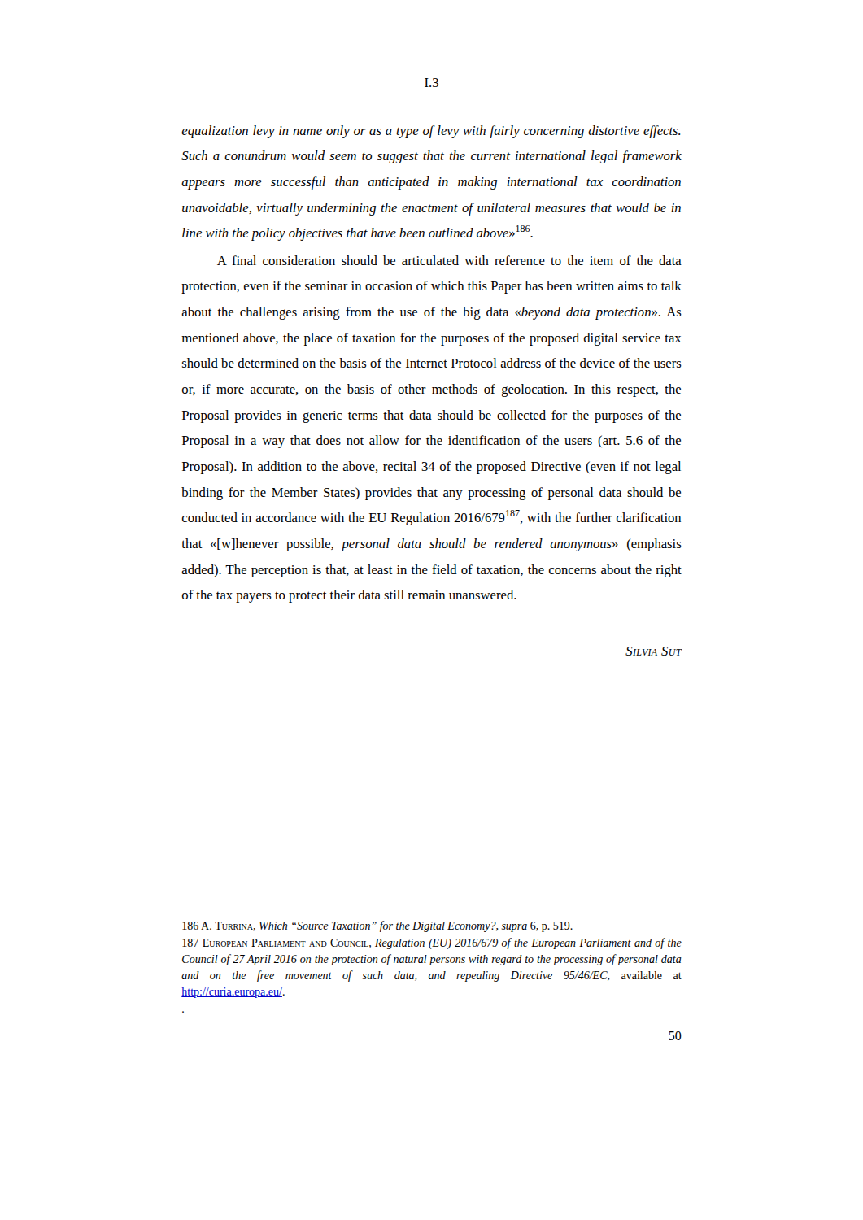I.3
equalization levy in name only or as a type of levy with fairly concerning distortive effects. Such a conundrum would seem to suggest that the current international legal framework appears more successful than anticipated in making international tax coordination unavoidable, virtually undermining the enactment of unilateral measures that would be in line with the policy objectives that have been outlined above»186.
A final consideration should be articulated with reference to the item of the data protection, even if the seminar in occasion of which this Paper has been written aims to talk about the challenges arising from the use of the big data «beyond data protection». As mentioned above, the place of taxation for the purposes of the proposed digital service tax should be determined on the basis of the Internet Protocol address of the device of the users or, if more accurate, on the basis of other methods of geolocation. In this respect, the Proposal provides in generic terms that data should be collected for the purposes of the Proposal in a way that does not allow for the identification of the users (art. 5.6 of the Proposal). In addition to the above, recital 34 of the proposed Directive (even if not legal binding for the Member States) provides that any processing of personal data should be conducted in accordance with the EU Regulation 2016/679187, with the further clarification that «[w]henever possible, personal data should be rendered anonymous» (emphasis added). The perception is that, at least in the field of taxation, the concerns about the right of the tax payers to protect their data still remain unanswered.
Silvia Sut
186 A. Turrina, Which “Source Taxation” for the Digital Economy?, supra 6, p. 519.
187 European Parliament and Council, Regulation (EU) 2016/679 of the European Parliament and of the Council of 27 April 2016 on the protection of natural persons with regard to the processing of personal data and on the free movement of such data, and repealing Directive 95/46/EC, available at http://curia.europa.eu/.
.
50